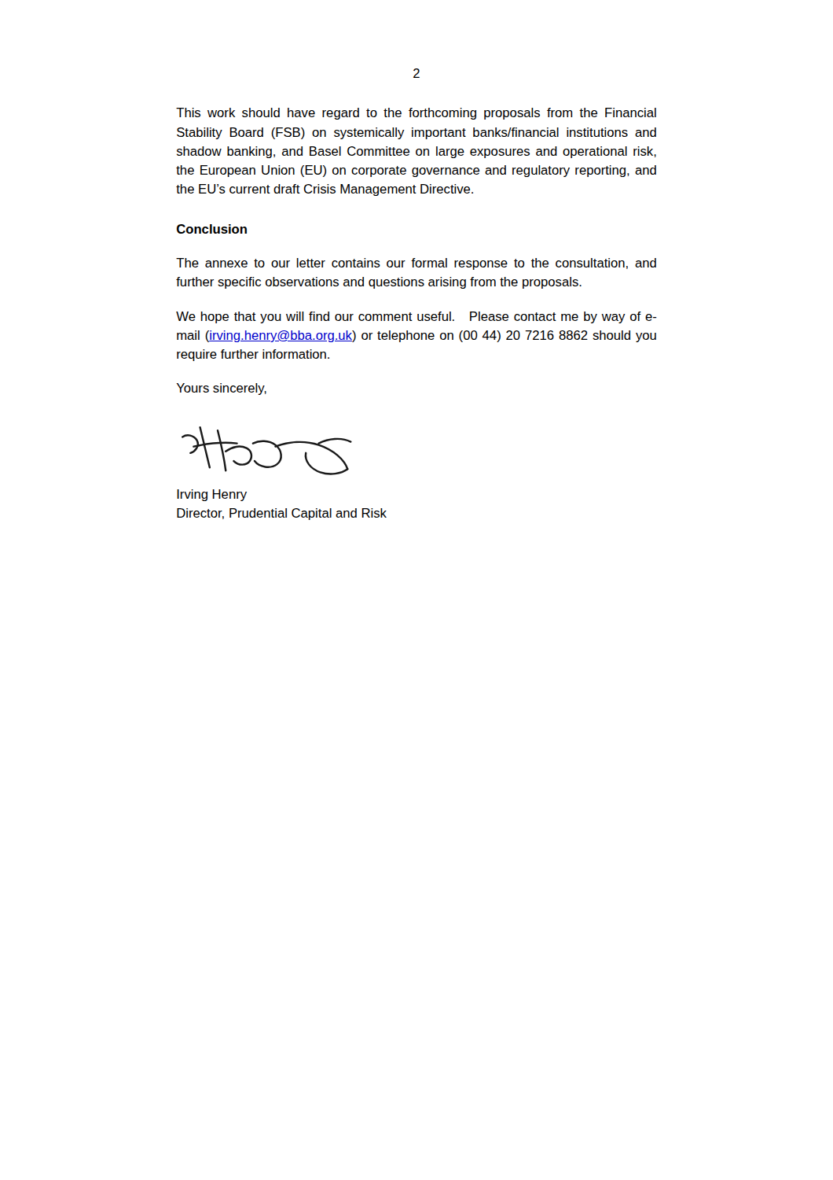2
This work should have regard to the forthcoming proposals from the Financial Stability Board (FSB) on systemically important banks/financial institutions and shadow banking, and Basel Committee on large exposures and operational risk, the European Union (EU) on corporate governance and regulatory reporting, and the EU’s current draft Crisis Management Directive.
Conclusion
The annexe to our letter contains our formal response to the consultation, and further specific observations and questions arising from the proposals.
We hope that you will find our comment useful. Please contact me by way of e-mail (irving.henry@bba.org.uk) or telephone on (00 44) 20 7216 8862 should you require further information.
Yours sincerely,
Irving Henry
Director, Prudential Capital and Risk